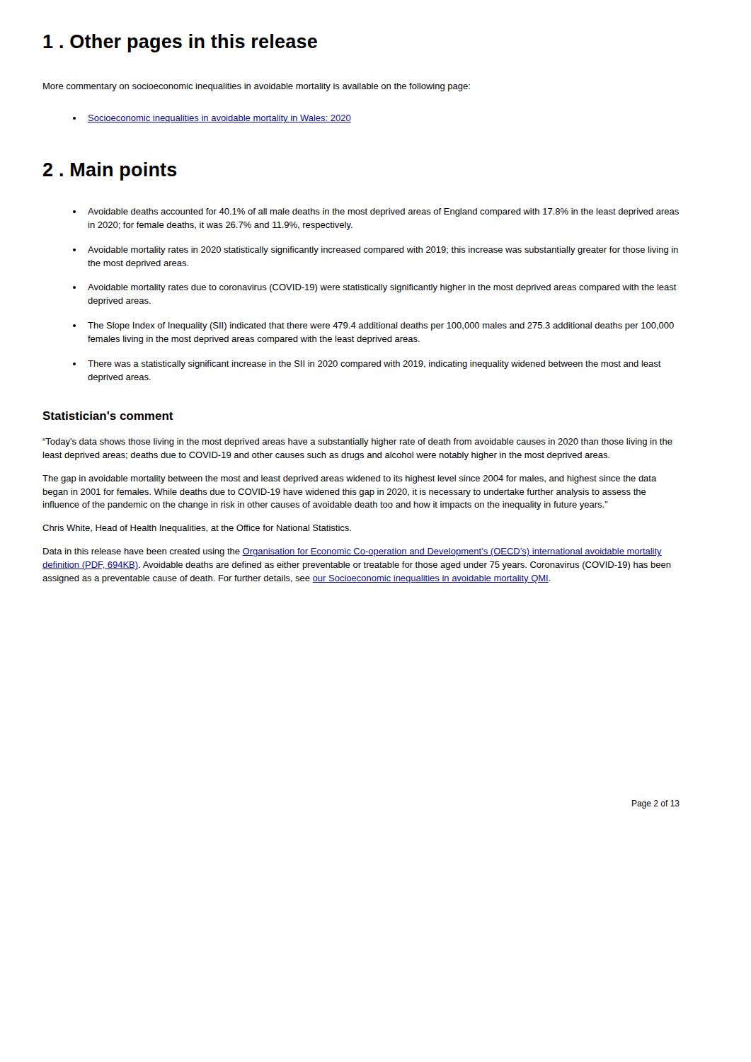1 . Other pages in this release
More commentary on socioeconomic inequalities in avoidable mortality is available on the following page:
Socioeconomic inequalities in avoidable mortality in Wales: 2020
2 . Main points
Avoidable deaths accounted for 40.1% of all male deaths in the most deprived areas of England compared with 17.8% in the least deprived areas in 2020; for female deaths, it was 26.7% and 11.9%, respectively.
Avoidable mortality rates in 2020 statistically significantly increased compared with 2019; this increase was substantially greater for those living in the most deprived areas.
Avoidable mortality rates due to coronavirus (COVID-19) were statistically significantly higher in the most deprived areas compared with the least deprived areas.
The Slope Index of Inequality (SII) indicated that there were 479.4 additional deaths per 100,000 males and 275.3 additional deaths per 100,000 females living in the most deprived areas compared with the least deprived areas.
There was a statistically significant increase in the SII in 2020 compared with 2019, indicating inequality widened between the most and least deprived areas.
Statistician's comment
“Today's data shows those living in the most deprived areas have a substantially higher rate of death from avoidable causes in 2020 than those living in the least deprived areas; deaths due to COVID-19 and other causes such as drugs and alcohol were notably higher in the most deprived areas.
The gap in avoidable mortality between the most and least deprived areas widened to its highest level since 2004 for males, and highest since the data began in 2001 for females. While deaths due to COVID-19 have widened this gap in 2020, it is necessary to undertake further analysis to assess the influence of the pandemic on the change in risk in other causes of avoidable death too and how it impacts on the inequality in future years.”
Chris White, Head of Health Inequalities, at the Office for National Statistics.
Data in this release have been created using the Organisation for Economic Co-operation and Development’s (OECD’s) international avoidable mortality definition (PDF, 694KB). Avoidable deaths are defined as either preventable or treatable for those aged under 75 years. Coronavirus (COVID-19) has been assigned as a preventable cause of death. For further details, see our Socioeconomic inequalities in avoidable mortality QMI.
Page 2 of 13